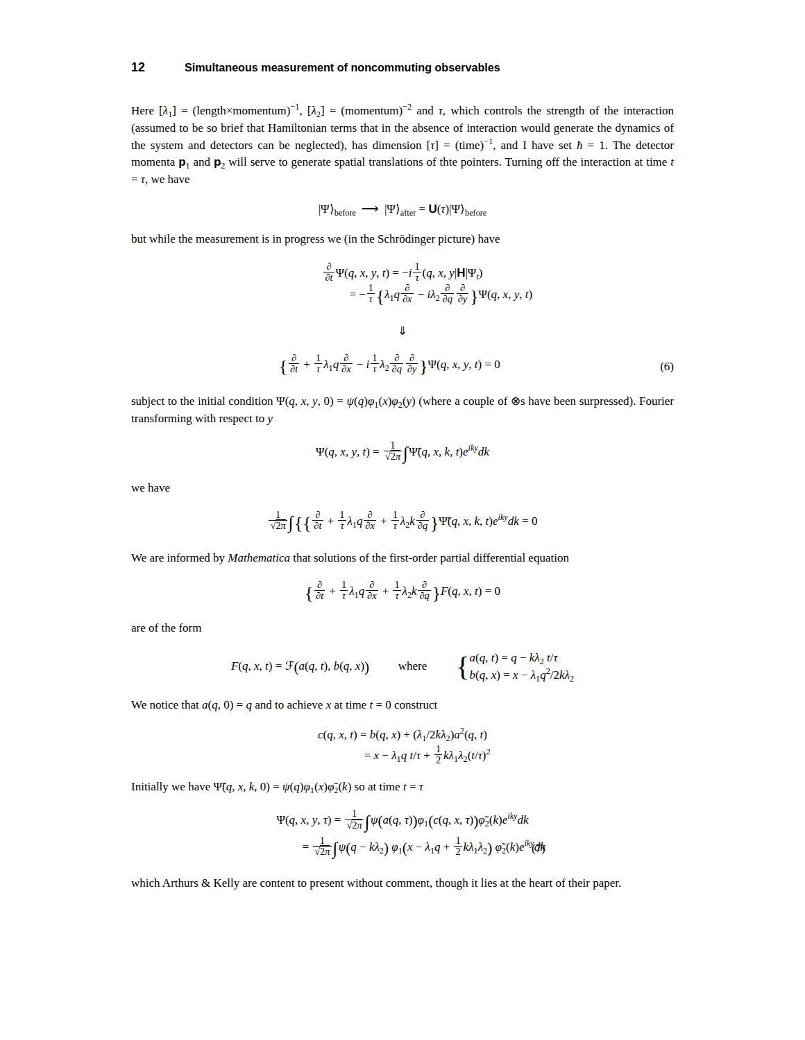12 Simultaneous measurement of noncommuting observables
Here [λ1] = (length×momentum)−1, [λ2] = (momentum)−2 and τ, which controls the strength of the interaction (assumed to be so brief that Hamiltonian terms that in the absence of interaction would generate the dynamics of the system and detectors can be neglected), has dimension [τ] = (time)−1, and I have set ħ = 1. The detector momenta p1 and p2 will serve to generate spatial translations of thte pointers. Turning off the interaction at time t = τ, we have
|Ψ⟩before ⟶ |Ψ⟩after = U(τ)|Ψ⟩before
but while the measurement is in progress we (in the Schrödinger picture) have
∂∂t Ψ(q, x, y, t) = −i 1 τ(q, x, y|H|Ψt) = −1 τ{λ1q∂∂x − iλ2∂∂q∂∂y}Ψ(q, x, y, t)
⇓
{∂∂t + 1 τ λ1q∂∂x − i 1 τ λ2∂∂q∂∂y}Ψ(q, x, y, t) = 0 (6)
subject to the initial condition Ψ(q, x, y, 0) = ψ(q)φ1(x)φ2(y) (where a couple of ⊗s have been surpressed). Fourier transforming with respect to y
Ψ(q, x, y, t) = 1√2π∫Ψ̃(q, x, k, t)eikydk
we have
1√2π∫{{∂∂t + 1 τ λ1q∂∂x + 1 τ λ2k∂∂q}Ψ̃(q, x, k, t)eikydk = 0
We are informed by Mathematica that solutions of the first-order partial differential equation
{∂∂t + 1 τ λ1q∂∂x + 1 τ λ2k∂∂q}F(q, x, t) = 0
are of the form
F(q, x, t) = ℱ(a(q, t), b(q, x)) where {a(q, t) = q − kλ2 t/τ b(q, x) = x − λ1q2/2kλ2
We notice that a(q, 0) = q and to achieve x at time t = 0 construct
c(q, x, t) = b(q, x) + (λ1/2kλ2)a2(q, t) = x − λ1q t/τ + 12 kλ1λ2(t/τ)2
Initially we have Ψ̃(q, x, k, 0) = ψ(q)φ1(x)φ̃2(k) so at time t = τ
Ψ(q, x, y, τ) = 1√2π∫ψ(a(q, τ)) φ1(c(q, x, τ)) φ̃2(k)eikydk = 1√2π∫ψ(q − kλ2) φ1(x − λ1q + 12 kλ1λ2) φ̃2(k)eikydk(7)
which Arthurs & Kelly are content to present without comment, though it lies at the heart of their paper.